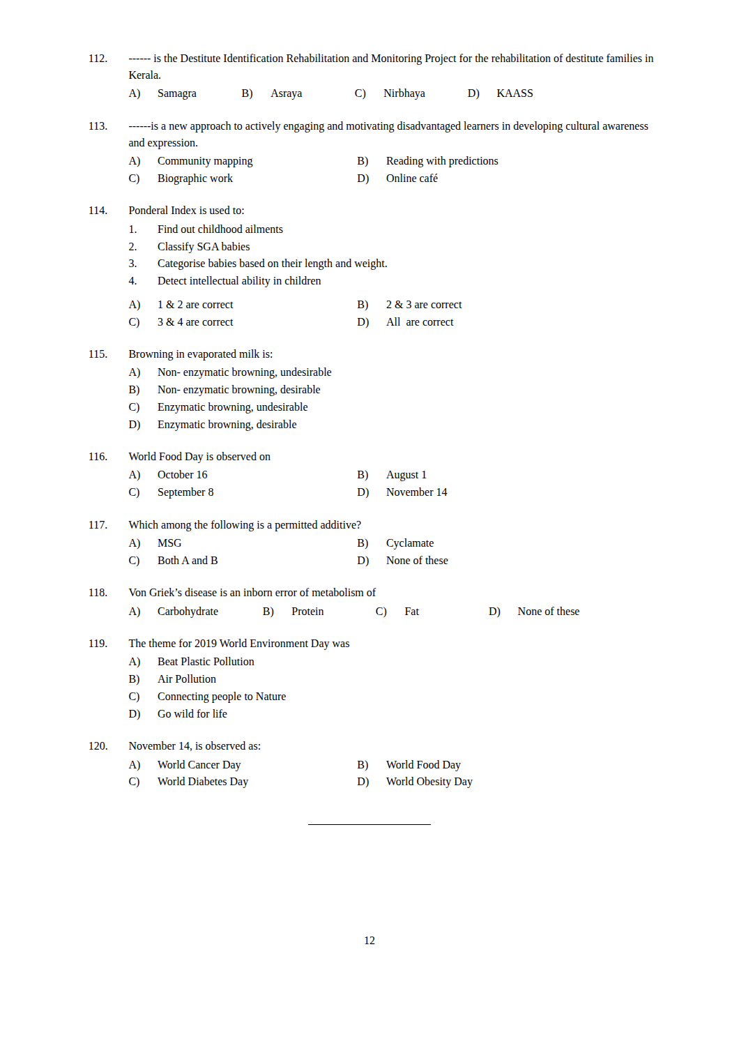112.
------ is the Destitute Identification Rehabilitation and Monitoring Project for the rehabilitation of destitute families in Kerala.
| A) | Samagra | B) | Asraya | C) | Nirbhaya | D) | KAASS |
113.
------is a new approach to actively engaging and motivating disadvantaged learners in developing cultural awareness and expression.
| A) | Community mapping | B) | Reading with predictions |
| C) | Biographic work | D) | Online café |
114.
Ponderal Index is used to:
1. Find out childhood ailments
2. Classify SGA babies
3. Categorise babies based on their length and weight.
4. Detect intellectual ability in children
| A) | 1 & 2 are correct | B) | 2 & 3 are correct |
| C) | 3 & 4 are correct | D) | All are correct |
115.
Browning in evaporated milk is:
| A) | Non- enzymatic browning, undesirable |
| B) | Non- enzymatic browning, desirable |
| C) | Enzymatic browning, undesirable |
| D) | Enzymatic browning, desirable |
116.
World Food Day is observed on
| A) | October 16 | B) | August 1 |
| C) | September 8 | D) | November 14 |
117.
Which among the following is a permitted additive?
| A) | MSG | B) | Cyclamate |
| C) | Both A and B | D) | None of these |
118.
Von Griek’s disease is an inborn error of metabolism of
| A) | Carbohydrate | B) | Protein | C) | Fat | D) | None of these |
119.
The theme for 2019 World Environment Day was
| A) | Beat Plastic Pollution |
| B) | Air Pollution |
| C) | Connecting people to Nature |
| D) | Go wild for life |
120.
November 14, is observed as:
| A) | World Cancer Day | B) | World Food Day |
| C) | World Diabetes Day | D) | World Obesity Day |
12